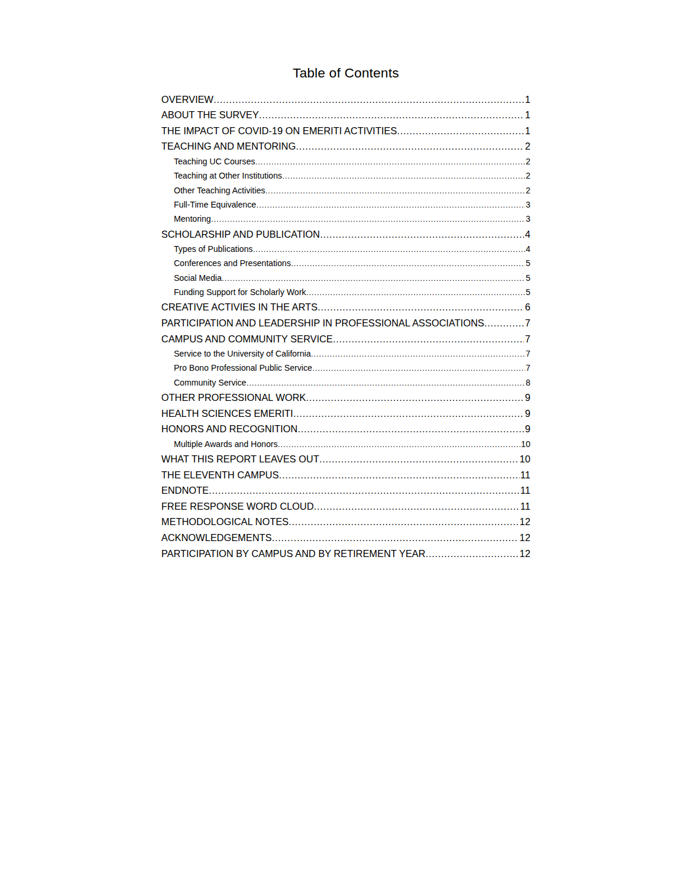Table of Contents
OVERVIEW................................................................................................................................. 1
ABOUT THE SURVEY................................................................................................................. 1
THE IMPACT OF COVID-19 ON EMERITI ACTIVITIES....................................................... 1
TEACHING AND MENTORING................................................................................................. 2
Teaching UC Courses................................................................................................................. 2
Teaching at Other Institutions..................................................................................................... 2
Other Teaching Activities......................................................................................................... 2
Full-Time Equivalence............................................................................................................. 3
Mentoring............................................................................................................................. 3
SCHOLARSHIP AND PUBLICATION....................................................................................... 4
Types of Publications................................................................................................................. 4
Conferences and Presentations..................................................................................................... 5
Social Media......................................................................................................................... 5
Funding Support for Scholarly Work......................................................................................... 5
CREATIVE ACTIVIES IN THE ARTS......................................................................................... 6
PARTICIPATION AND LEADERSHIP IN PROFESSIONAL ASSOCIATIONS....................... 7
CAMPUS AND COMMUNITY SERVICE................................................................................. 7
Service to the University of California....................................................................................... 7
Pro Bono Professional Public Service......................................................................................... 7
Community Service................................................................................................................. 8
OTHER PROFESSIONAL WORK................................................................................................. 9
HEALTH SCIENCES EMERITI................................................................................................. 9
HONORS AND RECOGNITION................................................................................................. 9
Multiple Awards and Honors..................................................................................................... 10
WHAT THIS REPORT LEAVES OUT......................................................................................... 10
THE ELEVENTH CAMPUS................................................................................................. 11
ENDNOTE................................................................................................................................. 11
FREE RESPONSE WORD CLOUD............................................................................................. 11
METHODOLOGICAL NOTES................................................................................................. 12
ACKNOWLEDGEMENTS................................................................................................. 12
PARTICIPATION BY CAMPUS AND BY RETIREMENT YEAR......................................... 12